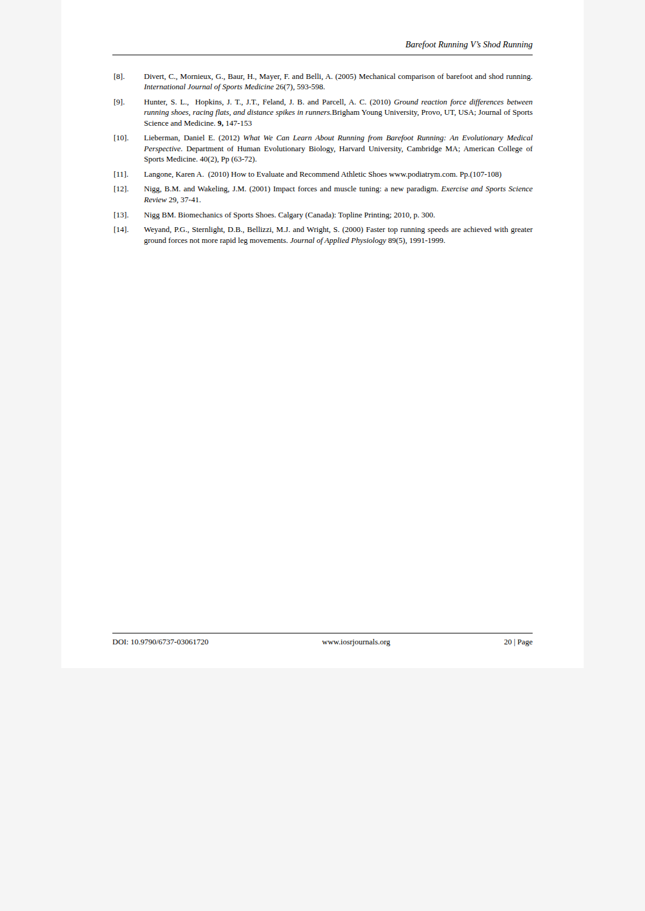Barefoot Running V’s Shod Running
[8]. Divert, C., Mornieux, G., Baur, H., Mayer, F. and Belli, A. (2005) Mechanical comparison of barefoot and shod running. International Journal of Sports Medicine 26(7), 593-598.
[9]. Hunter, S. L., Hopkins, J. T., J.T., Feland, J. B. and Parcell, A. C. (2010) Ground reaction force differences between running shoes, racing flats, and distance spikes in runners. Brigham Young University, Provo, UT, USA; Journal of Sports Science and Medicine. 9, 147-153
[10]. Lieberman, Daniel E. (2012) What We Can Learn About Running from Barefoot Running: An Evolutionary Medical Perspective. Department of Human Evolutionary Biology, Harvard University, Cambridge MA; American College of Sports Medicine. 40(2), Pp (63-72).
[11]. Langone, Karen A. (2010) How to Evaluate and Recommend Athletic Shoes www.podiatrym.com. Pp.(107-108)
[12]. Nigg, B.M. and Wakeling, J.M. (2001) Impact forces and muscle tuning: a new paradigm. Exercise and Sports Science Review 29, 37-41.
[13]. Nigg BM. Biomechanics of Sports Shoes. Calgary (Canada): Topline Printing; 2010, p. 300.
[14]. Weyand, P.G., Sternlight, D.B., Bellizzi, M.J. and Wright, S. (2000) Faster top running speeds are achieved with greater ground forces not more rapid leg movements. Journal of Applied Physiology 89(5), 1991-1999.
DOI: 10.9790/6737-03061720 www.iosrjournals.org 20 | Page